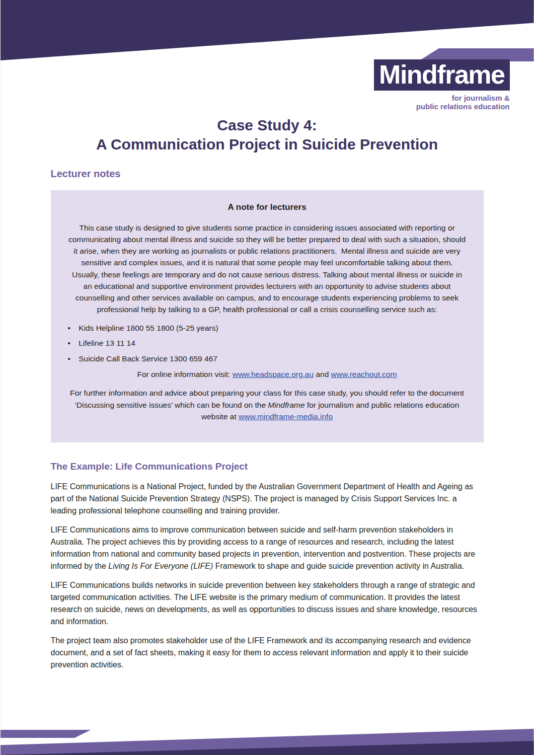Mind frame
for journalism &
public relations education
Case Study 4:A Communication Project in Suicide Prevention
Lecturer notes
A note for lecturers
This case study is designed to give students some practice in considering issues associated with reporting or communicating about mental illness and suicide so they will be better prepared to deal with such a situation, should it arise, when they are working as journalists or public relations practitioners. Mental illness and suicide are very sensitive and complex issues, and it is natural that some people may feel uncomfortable talking about them. Usually, these feelings are temporary and do not cause serious distress. Talking about mental illness or suicide in an educational and supportive environment provides lecturers with an opportunity to advise students about counselling and other services available on campus, and to encourage students experiencing problems to seek professional help by talking to a GP, health professional or call a crisis counselling service such as:
Kids Helpline 1800 55 1800 (5-25 years)
Lifeline 13 11 14
Suicide Call Back Service 1300 659 467
For online information visit: www.headspace.org.au and www.reachout.com
For further information and advice about preparing your class for this case study, you should refer to the document ‘Discussing sensitive issues’ which can be found on the Mindframe for journalism and public relations education website at www.mindframe-media.info
The Example: Life Communications Project
LIFE Communications is a National Project, funded by the Australian Government Department of Health and Ageing as part of the National Suicide Prevention Strategy (NSPS). The project is managed by Crisis Support Services Inc. a leading professional telephone counselling and training provider.
LIFE Communications aims to improve communication between suicide and self-harm prevention stakeholders in Australia. The project achieves this by providing access to a range of resources and research, including the latest information from national and community based projects in prevention, intervention and postvention. These projects are informed by the Living Is For Everyone (LIFE) Framework to shape and guide suicide prevention activity in Australia.
LIFE Communications builds networks in suicide prevention between key stakeholders through a range of strategic and targeted communication activities. The LIFE website is the primary medium of communication. It provides the latest research on suicide, news on developments, as well as opportunities to discuss issues and share knowledge, resources and information.
The project team also promotes stakeholder use of the LIFE Framework and its accompanying research and evidence document, and a set of fact sheets, making it easy for them to access relevant information and apply it to their suicide prevention activities.